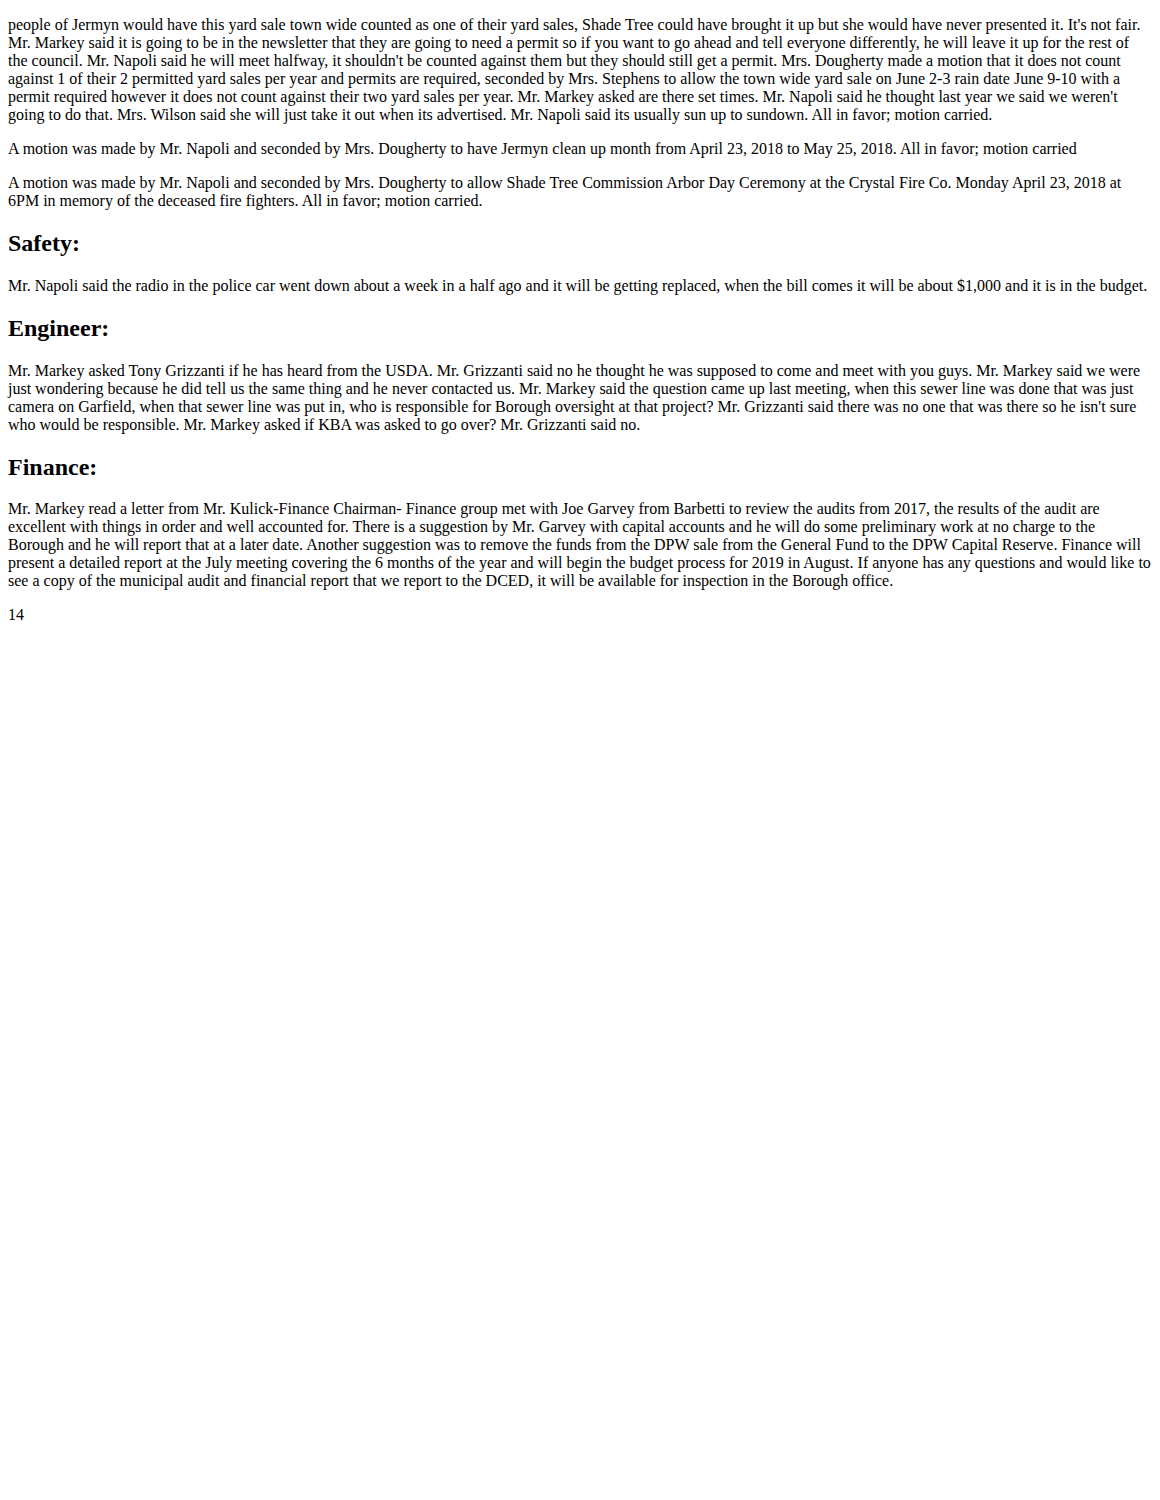people of Jermyn would have this yard sale town wide counted as one of their yard sales, Shade Tree could have brought it up but she would have never presented it. It's not fair. Mr. Markey said it is going to be in the newsletter that they are going to need a permit so if you want to go ahead and tell everyone differently, he will leave it up for the rest of the council. Mr. Napoli said he will meet halfway, it shouldn't be counted against them but they should still get a permit. Mrs. Dougherty made a motion that it does not count against 1 of their 2 permitted yard sales per year and permits are required, seconded by Mrs. Stephens to allow the town wide yard sale on June 2-3 rain date June 9-10 with a permit required however it does not count against their two yard sales per year. Mr. Markey asked are there set times. Mr. Napoli said he thought last year we said we weren't going to do that. Mrs. Wilson said she will just take it out when its advertised. Mr. Napoli said its usually sun up to sundown. All in favor; motion carried.
A motion was made by Mr. Napoli and seconded by Mrs. Dougherty to have Jermyn clean up month from April 23, 2018 to May 25, 2018. All in favor; motion carried
A motion was made by Mr. Napoli and seconded by Mrs. Dougherty to allow Shade Tree Commission Arbor Day Ceremony at the Crystal Fire Co. Monday April 23, 2018 at 6PM in memory of the deceased fire fighters. All in favor; motion carried.
Safety:
Mr. Napoli said the radio in the police car went down about a week in a half ago and it will be getting replaced, when the bill comes it will be about $1,000 and it is in the budget.
Engineer:
Mr. Markey asked Tony Grizzanti if he has heard from the USDA. Mr. Grizzanti said no he thought he was supposed to come and meet with you guys. Mr. Markey said we were just wondering because he did tell us the same thing and he never contacted us. Mr. Markey said the question came up last meeting, when this sewer line was done that was just camera on Garfield, when that sewer line was put in, who is responsible for Borough oversight at that project? Mr. Grizzanti said there was no one that was there so he isn't sure who would be responsible. Mr. Markey asked if KBA was asked to go over? Mr. Grizzanti said no.
Finance:
Mr. Markey read a letter from Mr. Kulick-Finance Chairman- Finance group met with Joe Garvey from Barbetti to review the audits from 2017, the results of the audit are excellent with things in order and well accounted for. There is a suggestion by Mr. Garvey with capital accounts and he will do some preliminary work at no charge to the Borough and he will report that at a later date. Another suggestion was to remove the funds from the DPW sale from the General Fund to the DPW Capital Reserve. Finance will present a detailed report at the July meeting covering the 6 months of the year and will begin the budget process for 2019 in August. If anyone has any questions and would like to see a copy of the municipal audit and financial report that we report to the DCED, it will be available for inspection in the Borough office.
14